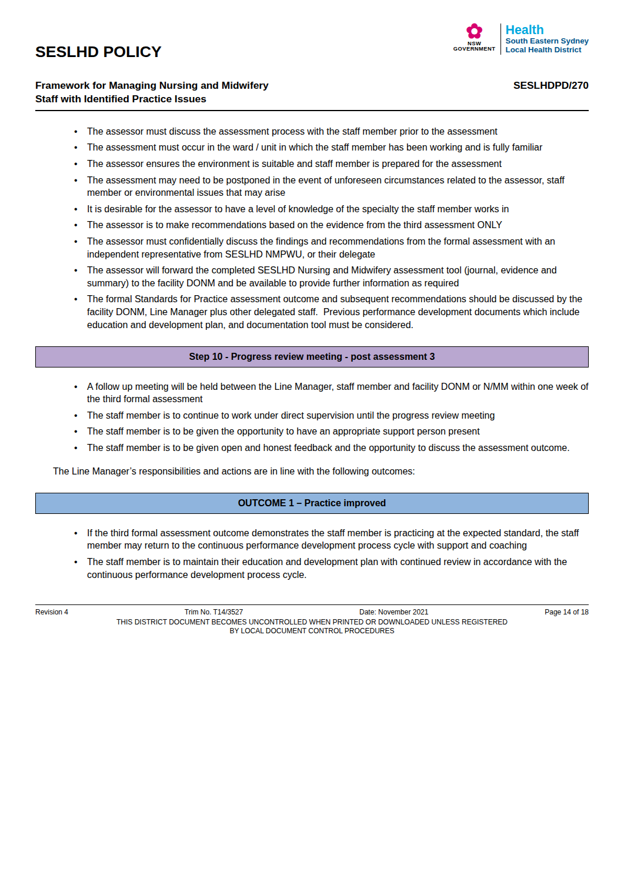SESLHD POLICY
✿
NSW
GOVERNMENT
Health
South Eastern Sydney
Local Health District
Framework for Managing Nursing and Midwifery
Staff with Identified Practice Issues
SESLHDPD/270
The assessor must discuss the assessment process with the staff member prior to the assessment
The assessment must occur in the ward / unit in which the staff member has been working and is fully familiar
The assessor ensures the environment is suitable and staff member is prepared for the assessment
The assessment may need to be postponed in the event of unforeseen circumstances related to the assessor, staff member or environmental issues that may arise
It is desirable for the assessor to have a level of knowledge of the specialty the staff member works in
The assessor is to make recommendations based on the evidence from the third assessment ONLY
The assessor must confidentially discuss the findings and recommendations from the formal assessment with an independent representative from SESLHD NMPWU, or their delegate
The assessor will forward the completed SESLHD Nursing and Midwifery assessment tool (journal, evidence and summary) to the facility DONM and be available to provide further information as required
The formal Standards for Practice assessment outcome and subsequent recommendations should be discussed by the facility DONM, Line Manager plus other delegated staff. Previous performance development documents which include education and development plan, and documentation tool must be considered.
Step 10 - Progress review meeting - post assessment 3
A follow up meeting will be held between the Line Manager, staff member and facility DONM or N/MM within one week of the third formal assessment
The staff member is to continue to work under direct supervision until the progress review meeting
The staff member is to be given the opportunity to have an appropriate support person present
The staff member is to be given open and honest feedback and the opportunity to discuss the assessment outcome.
The Line Manager’s responsibilities and actions are in line with the following outcomes:
OUTCOME 1 – Practice improved
If the third formal assessment outcome demonstrates the staff member is practicing at the expected standard, the staff member may return to the continuous performance development process cycle with support and coaching
The staff member is to maintain their education and development plan with continued review in accordance with the continuous performance development process cycle.
Revision 4 Trim No. T14/3527 Date: November 2021 Page 14 of 18
THIS DISTRICT DOCUMENT BECOMES UNCONTROLLED WHEN PRINTED OR DOWNLOADED UNLESS REGISTERED
BY LOCAL DOCUMENT CONTROL PROCEDURES